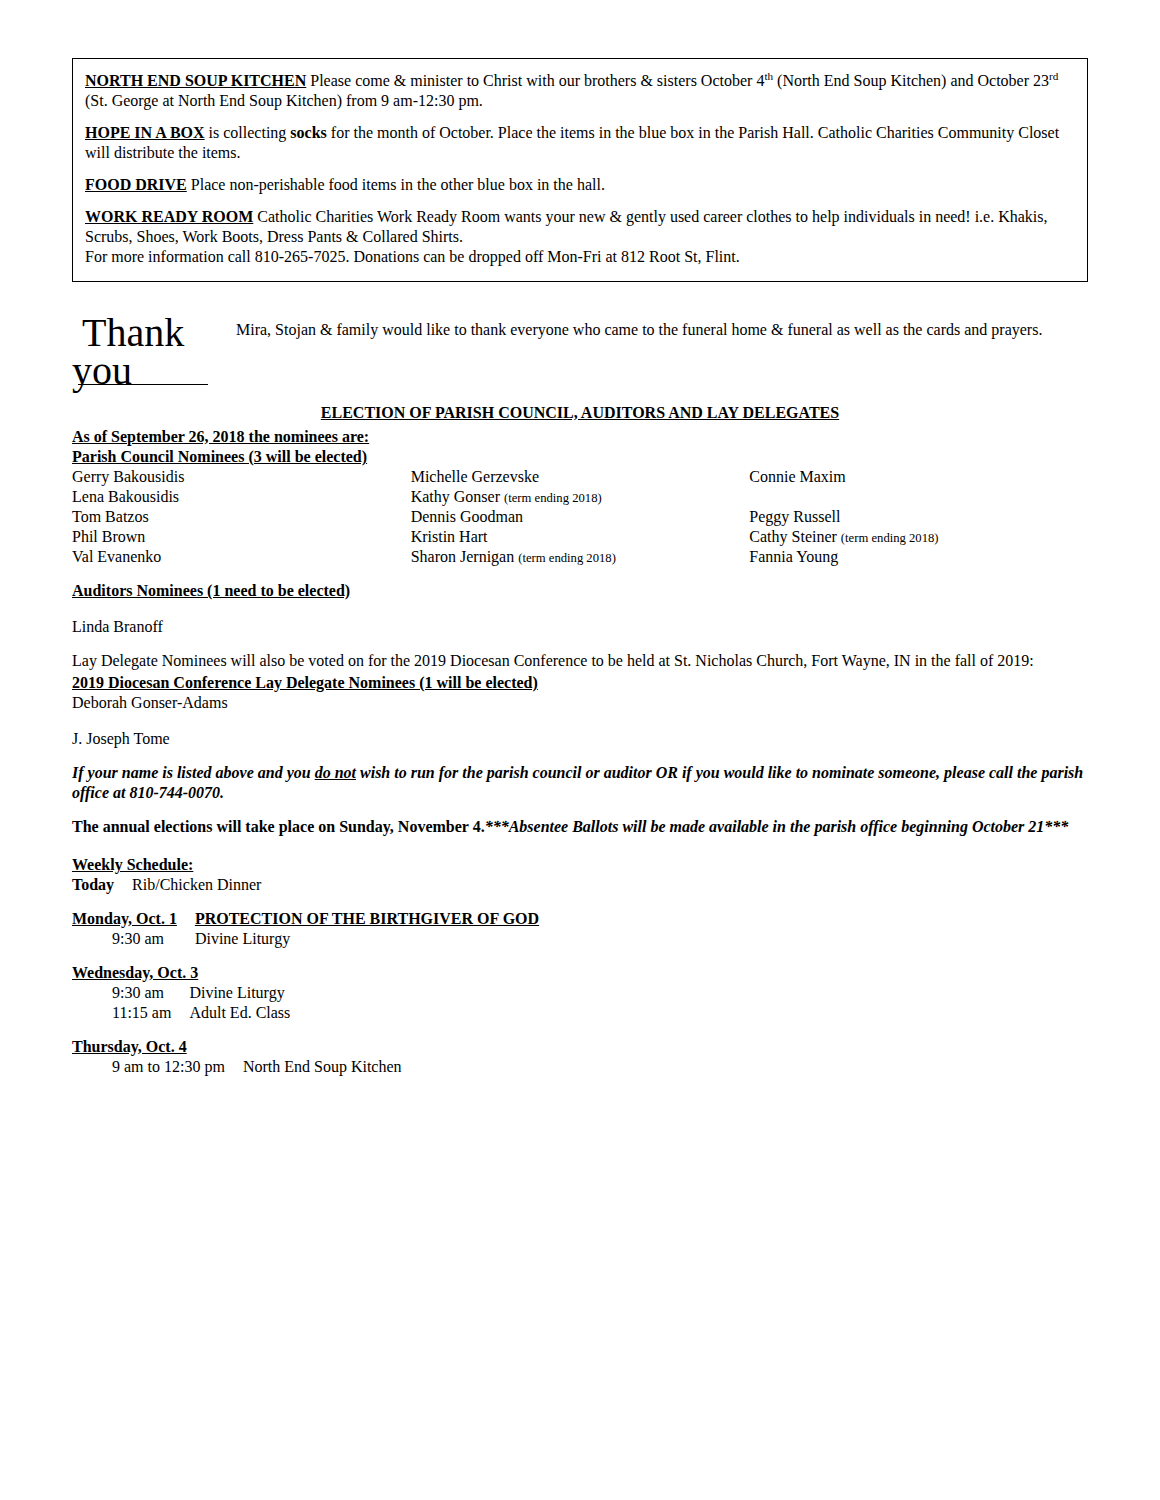NORTH END SOUP KITCHEN Please come & minister to Christ with our brothers & sisters October 4th (North End Soup Kitchen) and October 23rd (St. George at North End Soup Kitchen) from 9 am-12:30 pm.
HOPE IN A BOX is collecting socks for the month of October. Place the items in the blue box in the Parish Hall. Catholic Charities Community Closet will distribute the items.
FOOD DRIVE Place non-perishable food items in the other blue box in the hall.
WORK READY ROOM Catholic Charities Work Ready Room wants your new & gently used career clothes to help individuals in need! i.e. Khakis, Scrubs, Shoes, Work Boots, Dress Pants & Collared Shirts.
For more information call 810-265-7025. Donations can be dropped off Mon-Fri at 812 Root St, Flint.
Thank you
Mira, Stojan & family would like to thank everyone who came to the funeral home & funeral as well as the cards and prayers.
ELECTION OF PARISH COUNCIL, AUDITORS AND LAY DELEGATES
As of September 26, 2018 the nominees are:
Parish Council Nominees (3 will be elected)
| Gerry Bakousidis | Michelle Gerzevske | Connie Maxim |
| Lena Bakousidis | Kathy Gonser (term ending 2018) | |
| Tom Batzos | Dennis Goodman | Peggy Russell |
| Phil Brown | Kristin Hart | Cathy Steiner (term ending 2018) |
| Val Evanenko | Sharon Jernigan (term ending 2018) | Fannia Young |
Auditors Nominees (1 need to be elected)
Linda Branoff
Lay Delegate Nominees will also be voted on for the 2019 Diocesan Conference to be held at St. Nicholas Church, Fort Wayne, IN in the fall of 2019:
2019 Diocesan Conference Lay Delegate Nominees (1 will be elected)
Deborah Gonser-Adams
J. Joseph Tome
If your name is listed above and you do not wish to run for the parish council or auditor OR if you would like to nominate someone, please call the parish office at 810-744-0070.
The annual elections will take place on Sunday, November 4.***Absentee Ballots will be made available in the parish office beginning October 21***
Weekly Schedule:
| Today | Rib/Chicken Dinner |
| Monday, Oct. 1 | PROTECTION OF THE BIRTHGIVER OF GOD |
| 9:30 am | Divine Liturgy |
| Wednesday, Oct. 3 |
| 9:30 am | Divine Liturgy |
| 11:15 am | Adult Ed. Class |
| Thursday, Oct. 4 |
| 9 am to 12:30 pm | North End Soup Kitchen |